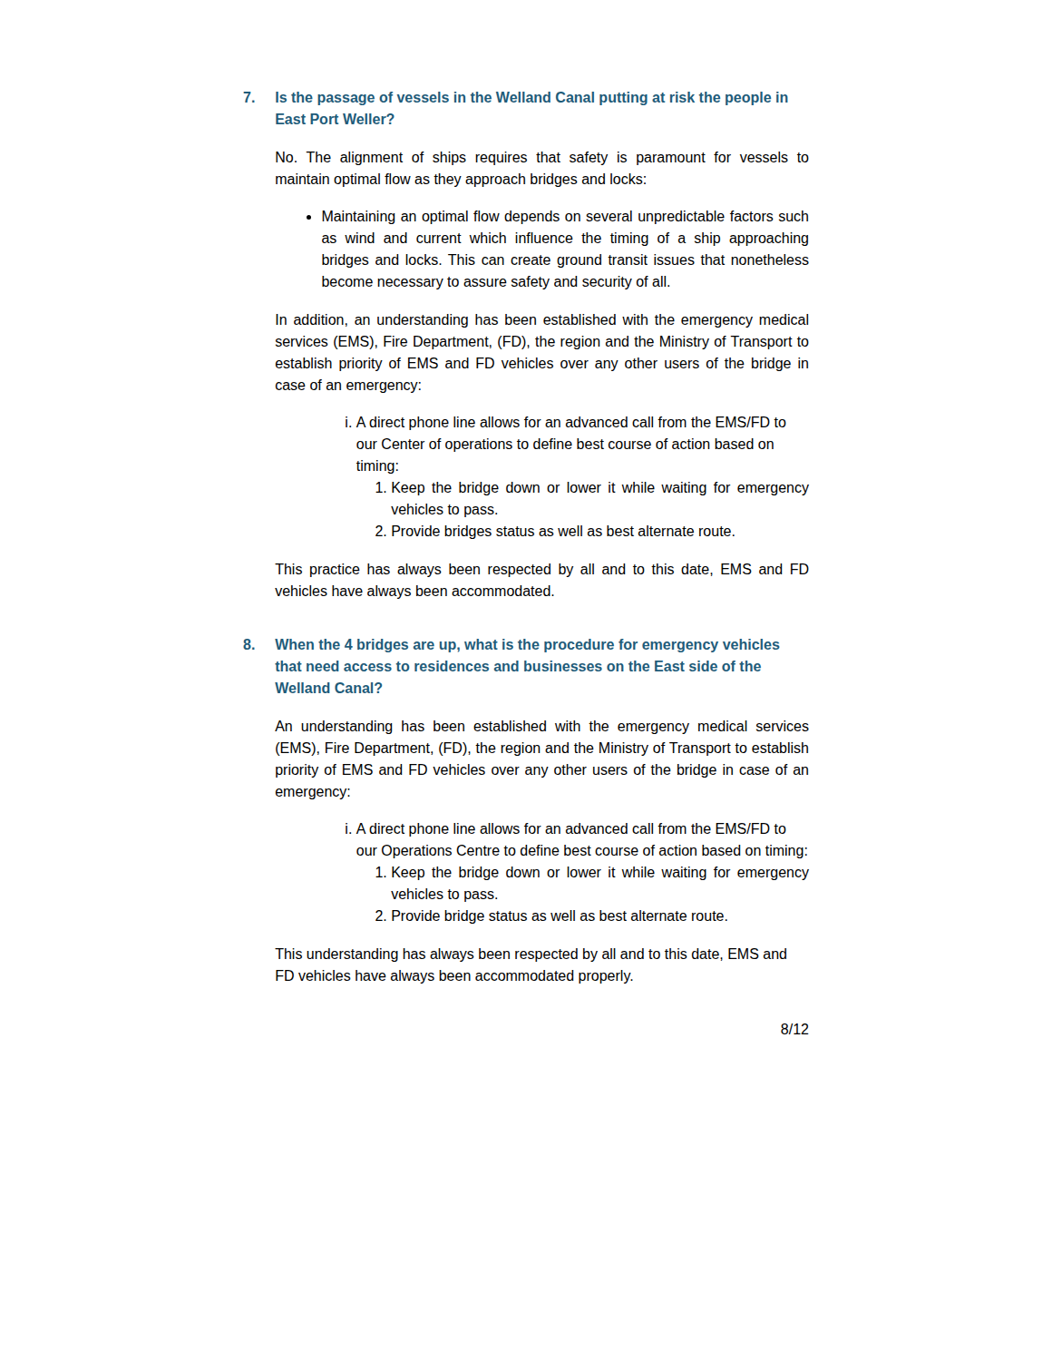Is the passage of vessels in the Welland Canal putting at risk the people in East Port Weller?
No. The alignment of ships requires that safety is paramount for vessels to maintain optimal flow as they approach bridges and locks:
Maintaining an optimal flow depends on several unpredictable factors such as wind and current which influence the timing of a ship approaching bridges and locks. This can create ground transit issues that nonetheless become necessary to assure safety and security of all.
In addition, an understanding has been established with the emergency medical services (EMS), Fire Department, (FD), the region and the Ministry of Transport to establish priority of EMS and FD vehicles over any other users of the bridge in case of an emergency:
A direct phone line allows for an advanced call from the EMS/FD to our Center of operations to define best course of action based on timing:
Keep the bridge down or lower it while waiting for emergency vehicles to pass.
Provide bridges status as well as best alternate route.
This practice has always been respected by all and to this date, EMS and FD vehicles have always been accommodated.
When the 4 bridges are up, what is the procedure for emergency vehicles that need access to residences and businesses on the East side of the Welland Canal?
An understanding has been established with the emergency medical services (EMS), Fire Department, (FD), the region and the Ministry of Transport to establish priority of EMS and FD vehicles over any other users of the bridge in case of an emergency:
A direct phone line allows for an advanced call from the EMS/FD to our Operations Centre to define best course of action based on timing:
Keep the bridge down or lower it while waiting for emergency vehicles to pass.
Provide bridge status as well as best alternate route.
This understanding has always been respected by all and to this date, EMS and
FD vehicles have always been accommodated properly.
8/12